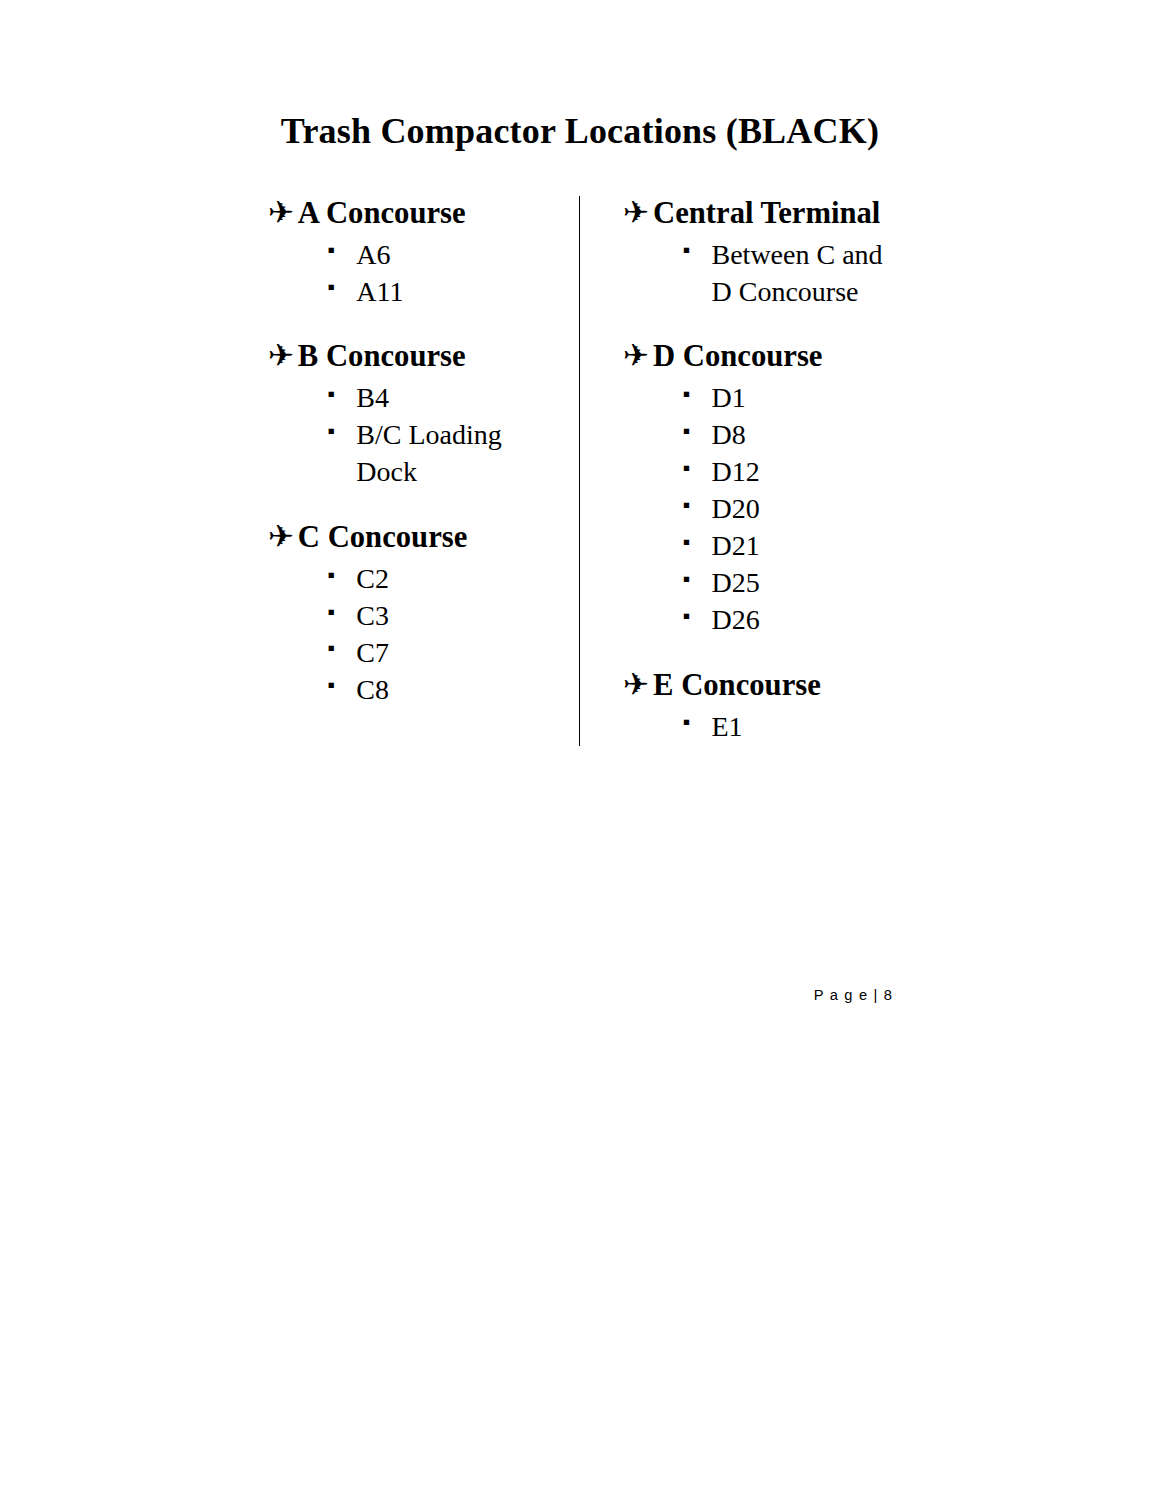Trash Compactor Locations (BLACK)
A Concourse
A6
A11
B Concourse
B4
B/C Loading Dock
C Concourse
C2
C3
C7
C8
Central Terminal
Between C and D Concourse
D Concourse
D1
D8
D12
D20
D21
D25
D26
E Concourse
E1
P a g e | 8